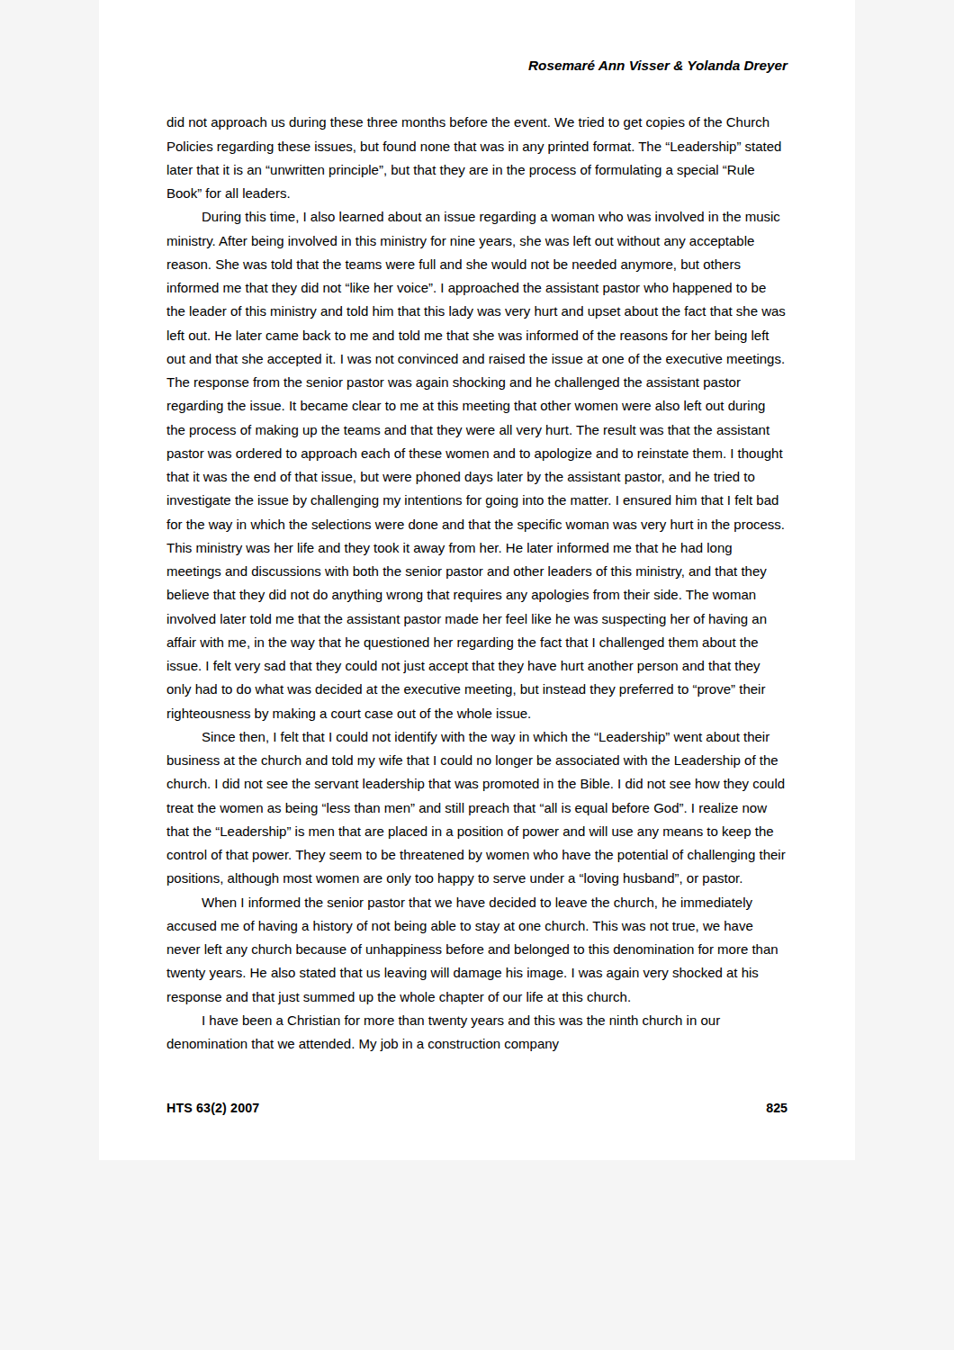Rosemaré Ann Visser & Yolanda Dreyer
did not approach us during these three months before the event. We tried to get copies of the Church Policies regarding these issues, but found none that was in any printed format. The “Leadership” stated later that it is an “unwritten principle”, but that they are in the process of formulating a special “Rule Book” for all leaders.
During this time, I also learned about an issue regarding a woman who was involved in the music ministry. After being involved in this ministry for nine years, she was left out without any acceptable reason. She was told that the teams were full and she would not be needed anymore, but others informed me that they did not “like her voice”. I approached the assistant pastor who happened to be the leader of this ministry and told him that this lady was very hurt and upset about the fact that she was left out. He later came back to me and told me that she was informed of the reasons for her being left out and that she accepted it. I was not convinced and raised the issue at one of the executive meetings. The response from the senior pastor was again shocking and he challenged the assistant pastor regarding the issue. It became clear to me at this meeting that other women were also left out during the process of making up the teams and that they were all very hurt. The result was that the assistant pastor was ordered to approach each of these women and to apologize and to reinstate them. I thought that it was the end of that issue, but were phoned days later by the assistant pastor, and he tried to investigate the issue by challenging my intentions for going into the matter. I ensured him that I felt bad for the way in which the selections were done and that the specific woman was very hurt in the process. This ministry was her life and they took it away from her. He later informed me that he had long meetings and discussions with both the senior pastor and other leaders of this ministry, and that they believe that they did not do anything wrong that requires any apologies from their side. The woman involved later told me that the assistant pastor made her feel like he was suspecting her of having an affair with me, in the way that he questioned her regarding the fact that I challenged them about the issue. I felt very sad that they could not just accept that they have hurt another person and that they only had to do what was decided at the executive meeting, but instead they preferred to “prove” their righteousness by making a court case out of the whole issue.
Since then, I felt that I could not identify with the way in which the “Leadership” went about their business at the church and told my wife that I could no longer be associated with the Leadership of the church. I did not see the servant leadership that was promoted in the Bible. I did not see how they could treat the women as being “less than men” and still preach that “all is equal before God”. I realize now that the “Leadership” is men that are placed in a position of power and will use any means to keep the control of that power. They seem to be threatened by women who have the potential of challenging their positions, although most women are only too happy to serve under a “loving husband”, or pastor.
When I informed the senior pastor that we have decided to leave the church, he immediately accused me of having a history of not being able to stay at one church. This was not true, we have never left any church because of unhappiness before and belonged to this denomination for more than twenty years. He also stated that us leaving will damage his image. I was again very shocked at his response and that just summed up the whole chapter of our life at this church.
I have been a Christian for more than twenty years and this was the ninth church in our denomination that we attended. My job in a construction company
HTS 63(2) 2007 825